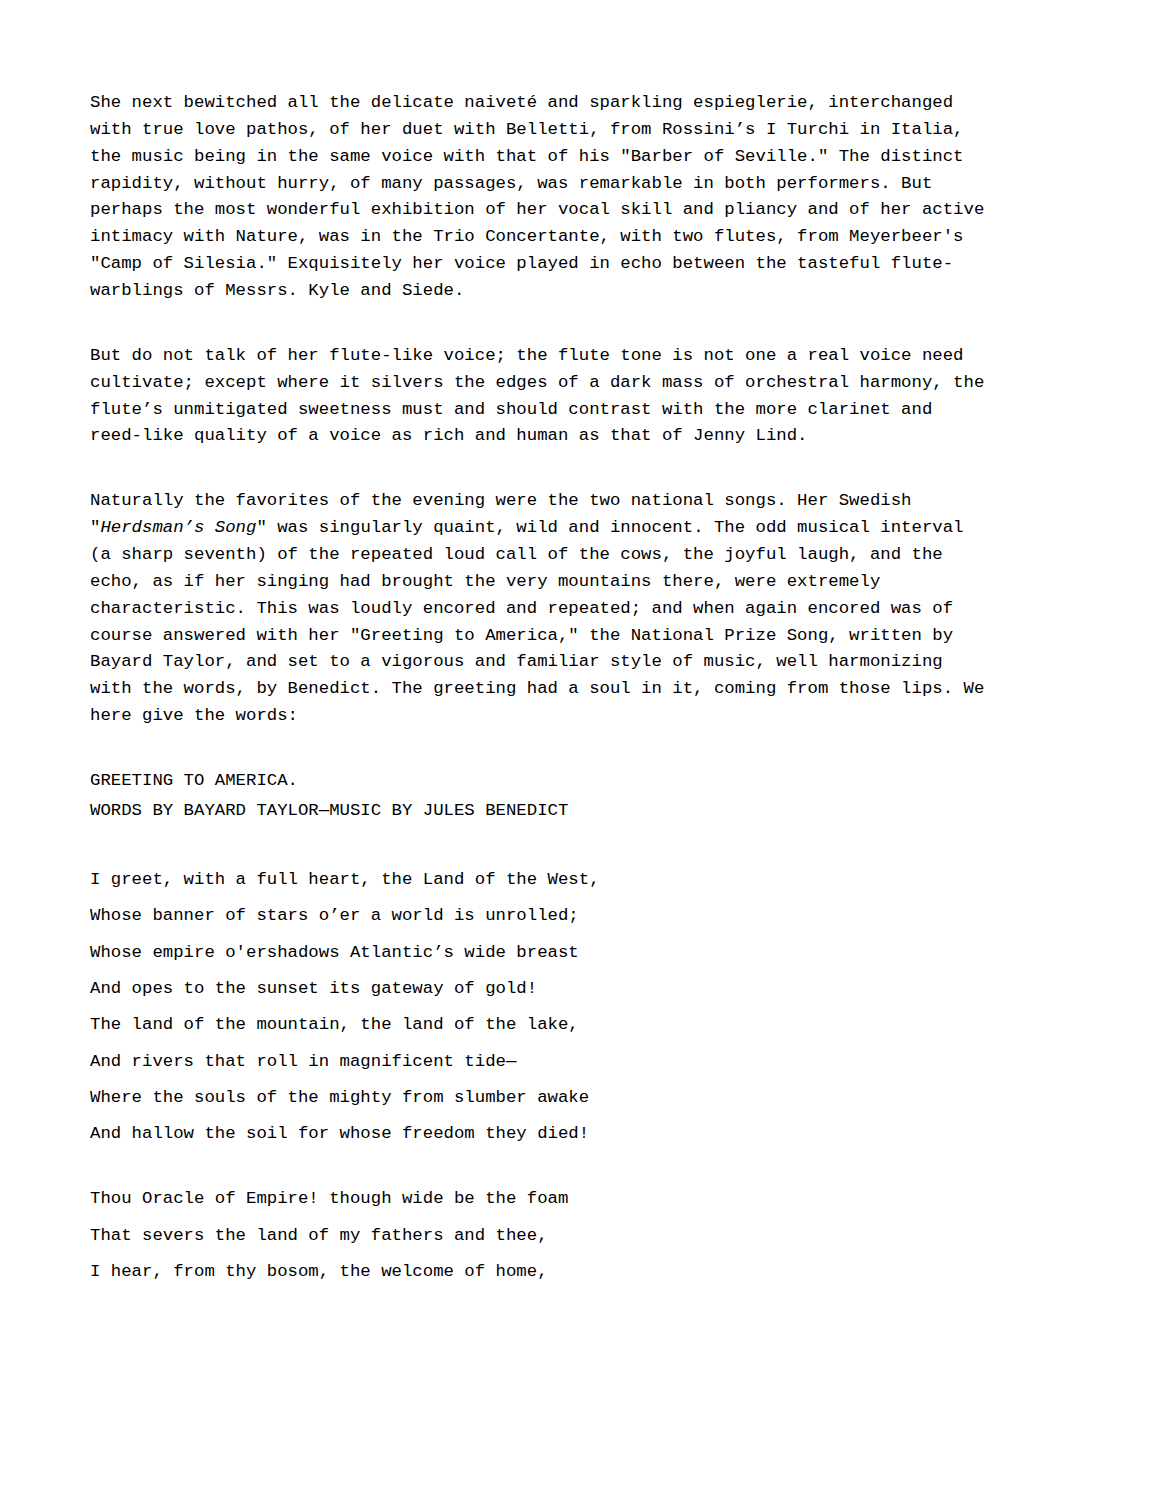She next bewitched all the delicate naiveté and sparkling espieglerie, interchanged with true love pathos, of her duet with Belletti, from Rossini’s I Turchi in Italia, the music being in the same voice with that of his "Barber of Seville." The distinct rapidity, without hurry, of many passages, was remarkable in both performers. But perhaps the most wonderful exhibition of her vocal skill and pliancy and of her active intimacy with Nature, was in the Trio Concertante, with two flutes, from Meyerbeer's "Camp of Silesia." Exquisitely her voice played in echo between the tasteful flute-warblings of Messrs. Kyle and Siede.
But do not talk of her flute-like voice; the flute tone is not one a real voice need cultivate; except where it silvers the edges of a dark mass of orchestral harmony, the flute’s unmitigated sweetness must and should contrast with the more clarinet and reed-like quality of a voice as rich and human as that of Jenny Lind.
Naturally the favorites of the evening were the two national songs. Her Swedish "Herdsman’s Song" was singularly quaint, wild and innocent. The odd musical interval (a sharp seventh) of the repeated loud call of the cows, the joyful laugh, and the echo, as if her singing had brought the very mountains there, were extremely characteristic. This was loudly encored and repeated; and when again encored was of course answered with her "Greeting to America," the National Prize Song, written by Bayard Taylor, and set to a vigorous and familiar style of music, well harmonizing with the words, by Benedict. The greeting had a soul in it, coming from those lips. We here give the words:
GREETING TO AMERICA.
WORDS BY BAYARD TAYLOR—MUSIC BY JULES BENEDICT
I greet, with a full heart, the Land of the West,
Whose banner of stars o’er a world is unrolled;
Whose empire o'ershadows Atlantic’s wide breast
And opes to the sunset its gateway of gold!
The land of the mountain, the land of the lake,
And rivers that roll in magnificent tide—
Where the souls of the mighty from slumber awake
And hallow the soil for whose freedom they died!
Thou Oracle of Empire! though wide be the foam
That severs the land of my fathers and thee,
I hear, from thy bosom, the welcome of home,